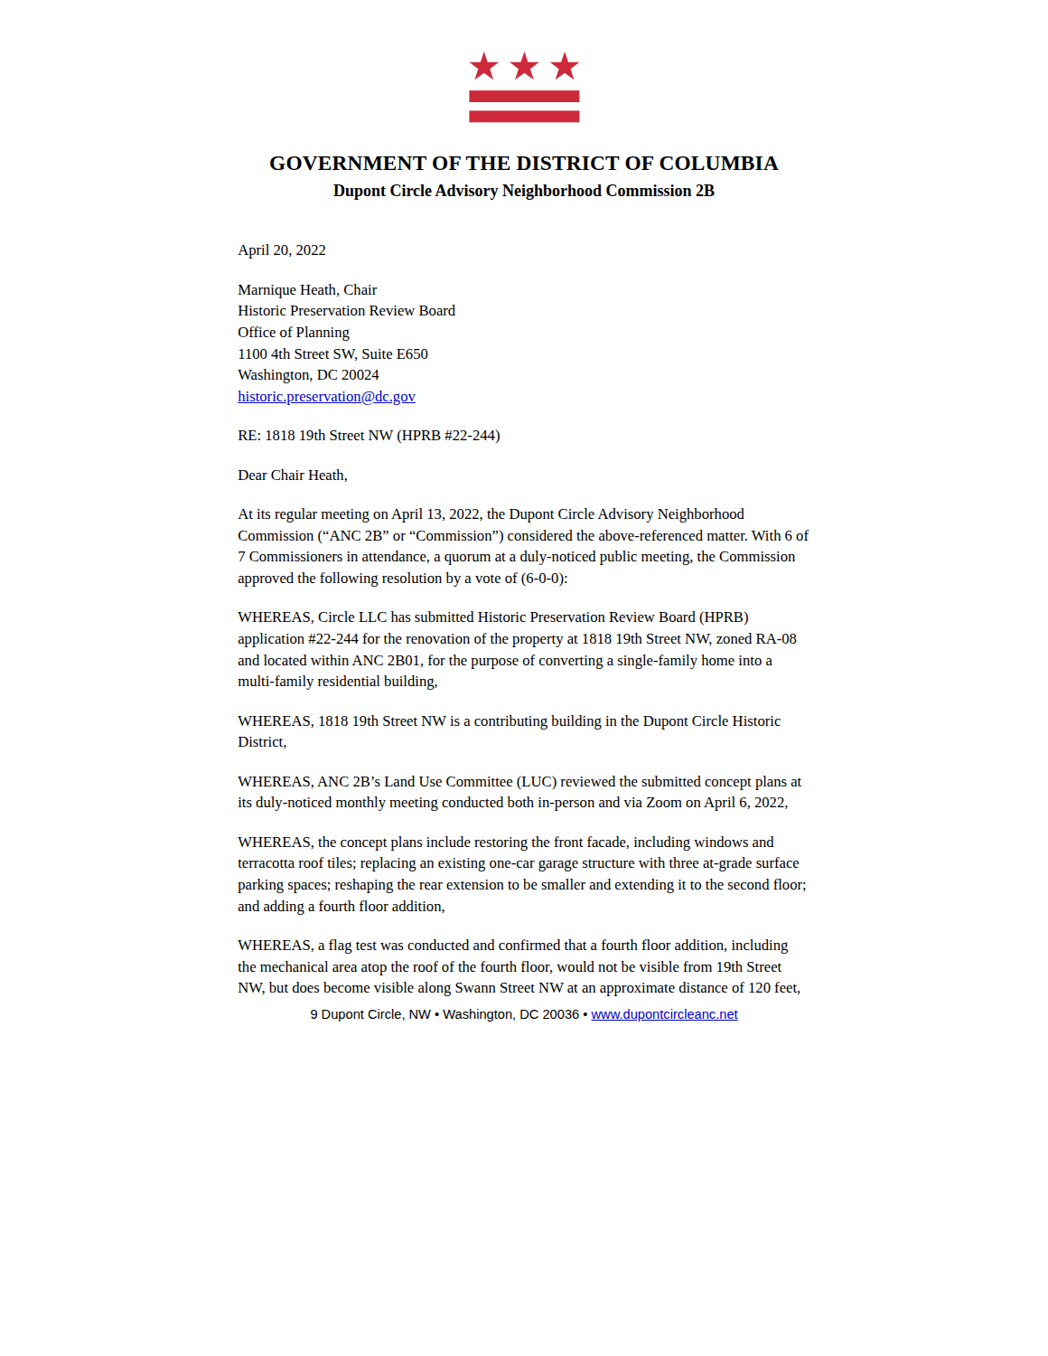District of Columbia flag
GOVERNMENT OF THE DISTRICT OF COLUMBIA
Dupont Circle Advisory Neighborhood Commission 2B
April 20, 2022
Marnique Heath, Chair
Historic Preservation Review Board
Office of Planning
1100 4th Street SW, Suite E650
Washington, DC 20024
historic.preservation@dc.gov
RE: 1818 19th Street NW (HPRB #22-244)
Dear Chair Heath,
At its regular meeting on April 13, 2022, the Dupont Circle Advisory Neighborhood Commission (“ANC 2B” or “Commission”) considered the above-referenced matter. With 6 of 7 Commissioners in attendance, a quorum at a duly-noticed public meeting, the Commission approved the following resolution by a vote of (6-0-0):
WHEREAS, Circle LLC has submitted Historic Preservation Review Board (HPRB) application #22-244 for the renovation of the property at 1818 19th Street NW, zoned RA-08 and located within ANC 2B01, for the purpose of converting a single-family home into a multi-family residential building,
WHEREAS, 1818 19th Street NW is a contributing building in the Dupont Circle Historic District,
WHEREAS, ANC 2B’s Land Use Committee (LUC) reviewed the submitted concept plans at its duly-noticed monthly meeting conducted both in-person and via Zoom on April 6, 2022,
WHEREAS, the concept plans include restoring the front facade, including windows and terracotta roof tiles; replacing an existing one-car garage structure with three at-grade surface parking spaces; reshaping the rear extension to be smaller and extending it to the second floor; and adding a fourth floor addition,
WHEREAS, a flag test was conducted and confirmed that a fourth floor addition, including the mechanical area atop the roof of the fourth floor, would not be visible from 19th Street NW, but does become visible along Swann Street NW at an approximate distance of 120 feet,
9 Dupont Circle, NW • Washington, DC 20036 • www.dupontcircleanc.net